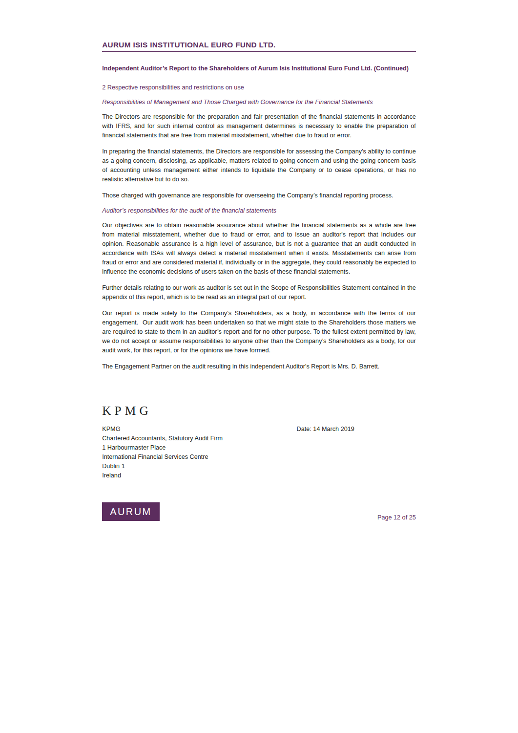AURUM ISIS INSTITUTIONAL EURO FUND LTD.
Independent Auditor’s Report to the Shareholders of Aurum Isis Institutional Euro Fund Ltd. (Continued)
2 Respective responsibilities and restrictions on use
Responsibilities of Management and Those Charged with Governance for the Financial Statements
The Directors are responsible for the preparation and fair presentation of the financial statements in accordance with IFRS, and for such internal control as management determines is necessary to enable the preparation of financial statements that are free from material misstatement, whether due to fraud or error.
In preparing the financial statements, the Directors are responsible for assessing the Company’s ability to continue as a going concern, disclosing, as applicable, matters related to going concern and using the going concern basis of accounting unless management either intends to liquidate the Company or to cease operations, or has no realistic alternative but to do so.
Those charged with governance are responsible for overseeing the Company’s financial reporting process.
Auditor’s responsibilities for the audit of the financial statements
Our objectives are to obtain reasonable assurance about whether the financial statements as a whole are free from material misstatement, whether due to fraud or error, and to issue an auditor's report that includes our opinion. Reasonable assurance is a high level of assurance, but is not a guarantee that an audit conducted in accordance with ISAs will always detect a material misstatement when it exists. Misstatements can arise from fraud or error and are considered material if, individually or in the aggregate, they could reasonably be expected to influence the economic decisions of users taken on the basis of these financial statements.
Further details relating to our work as auditor is set out in the Scope of Responsibilities Statement contained in the appendix of this report, which is to be read as an integral part of our report.
Our report is made solely to the Company’s Shareholders, as a body, in accordance with the terms of our engagement. Our audit work has been undertaken so that we might state to the Shareholders those matters we are required to state to them in an auditor’s report and for no other purpose. To the fullest extent permitted by law, we do not accept or assume responsibilities to anyone other than the Company’s Shareholders as a body, for our audit work, for this report, or for the opinions we have formed.
The Engagement Partner on the audit resulting in this independent Auditor's Report is Mrs. D. Barrett.
K P M G
| KPMG Chartered Accountants, Statutory Audit Firm 1 Harbourmaster Place International Financial Services Centre Dublin 1 Ireland | Date: 14 March 2019 |
AURUM
Page 12 of 25